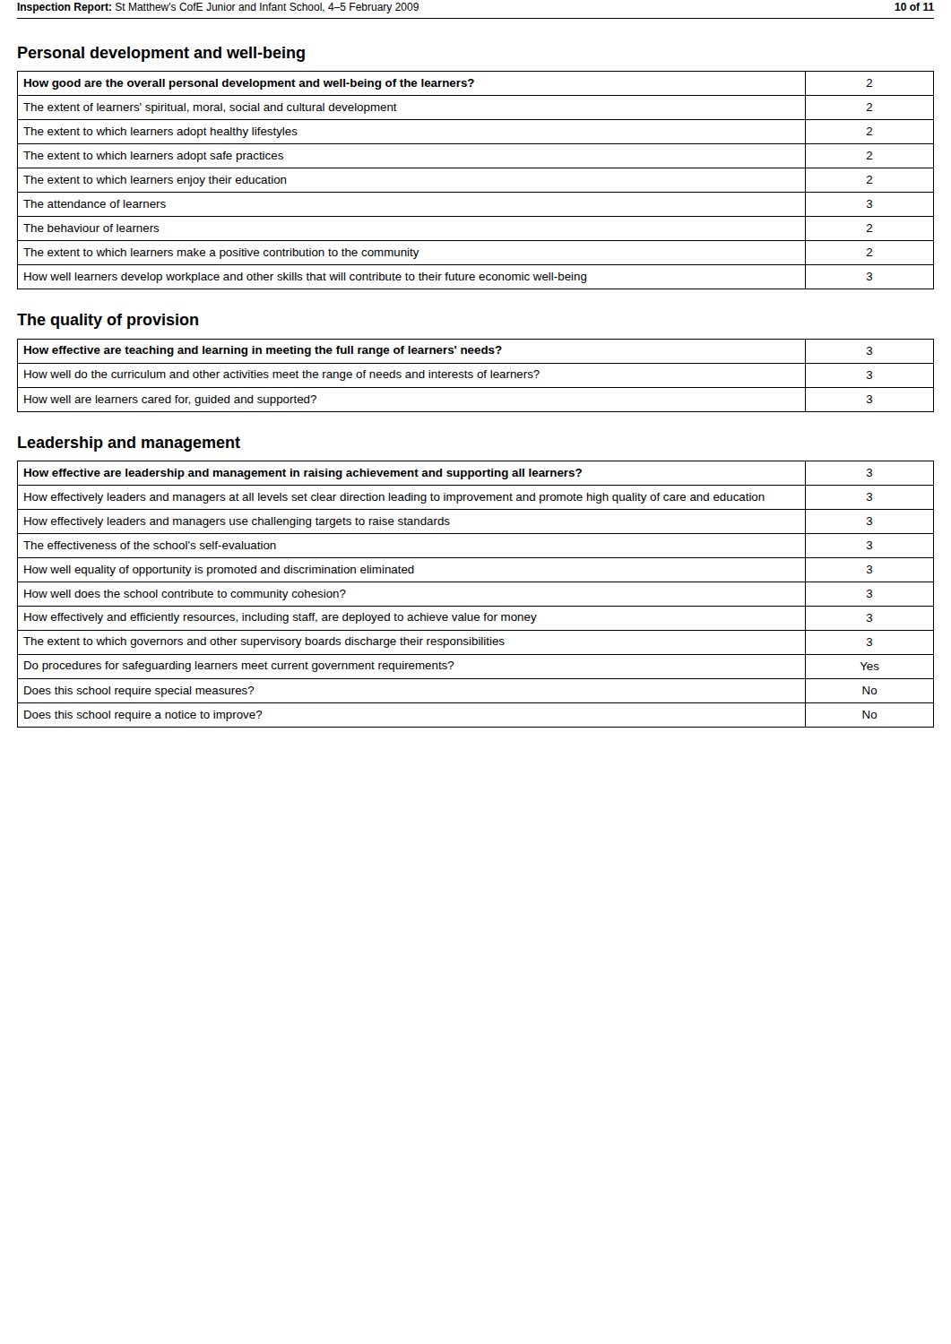Inspection Report: St Matthew's CofE Junior and Infant School, 4–5 February 2009
10 of 11
Personal development and well-being
| How good are the overall personal development and well-being of the learners? | 2 |
| The extent of learners' spiritual, moral, social and cultural development | 2 |
| The extent to which learners adopt healthy lifestyles | 2 |
| The extent to which learners adopt safe practices | 2 |
| The extent to which learners enjoy their education | 2 |
| The attendance of learners | 3 |
| The behaviour of learners | 2 |
| The extent to which learners make a positive contribution to the community | 2 |
| How well learners develop workplace and other skills that will contribute to their future economic well-being | 3 |
The quality of provision
| How effective are teaching and learning in meeting the full range of learners' needs? | 3 |
| How well do the curriculum and other activities meet the range of needs and interests of learners? | 3 |
| How well are learners cared for, guided and supported? | 3 |
Leadership and management
| How effective are leadership and management in raising achievement and supporting all learners? | 3 |
| How effectively leaders and managers at all levels set clear direction leading to improvement and promote high quality of care and education | 3 |
| How effectively leaders and managers use challenging targets to raise standards | 3 |
| The effectiveness of the school's self-evaluation | 3 |
| How well equality of opportunity is promoted and discrimination eliminated | 3 |
| How well does the school contribute to community cohesion? | 3 |
| How effectively and efficiently resources, including staff, are deployed to achieve value for money | 3 |
| The extent to which governors and other supervisory boards discharge their responsibilities | 3 |
| Do procedures for safeguarding learners meet current government requirements? | Yes |
| Does this school require special measures? | No |
| Does this school require a notice to improve? | No |